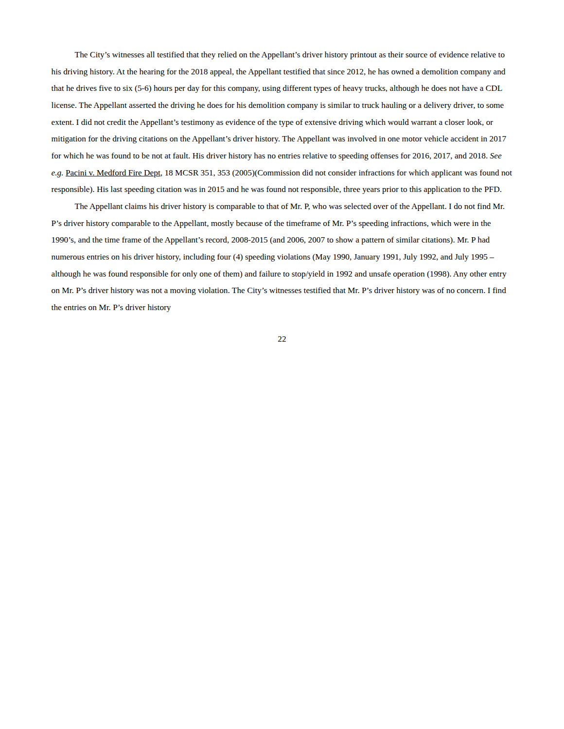The City’s witnesses all testified that they relied on the Appellant’s driver history printout as their source of evidence relative to his driving history. At the hearing for the 2018 appeal, the Appellant testified that since 2012, he has owned a demolition company and that he drives five to six (5-6) hours per day for this company, using different types of heavy trucks, although he does not have a CDL license. The Appellant asserted the driving he does for his demolition company is similar to truck hauling or a delivery driver, to some extent. I did not credit the Appellant’s testimony as evidence of the type of extensive driving which would warrant a closer look, or mitigation for the driving citations on the Appellant’s driver history. The Appellant was involved in one motor vehicle accident in 2017 for which he was found to be not at fault. His driver history has no entries relative to speeding offenses for 2016, 2017, and 2018. See e.g. Pacini v. Medford Fire Dept, 18 MCSR 351, 353 (2005)(Commission did not consider infractions for which applicant was found not responsible). His last speeding citation was in 2015 and he was found not responsible, three years prior to this application to the PFD.
The Appellant claims his driver history is comparable to that of Mr. P, who was selected over of the Appellant. I do not find Mr. P’s driver history comparable to the Appellant, mostly because of the timeframe of Mr. P’s speeding infractions, which were in the 1990’s, and the time frame of the Appellant’s record, 2008-2015 (and 2006, 2007 to show a pattern of similar citations). Mr. P had numerous entries on his driver history, including four (4) speeding violations (May 1990, January 1991, July 1992, and July 1995 – although he was found responsible for only one of them) and failure to stop/yield in 1992 and unsafe operation (1998). Any other entry on Mr. P’s driver history was not a moving violation. The City’s witnesses testified that Mr. P’s driver history was of no concern. I find the entries on Mr. P’s driver history
22